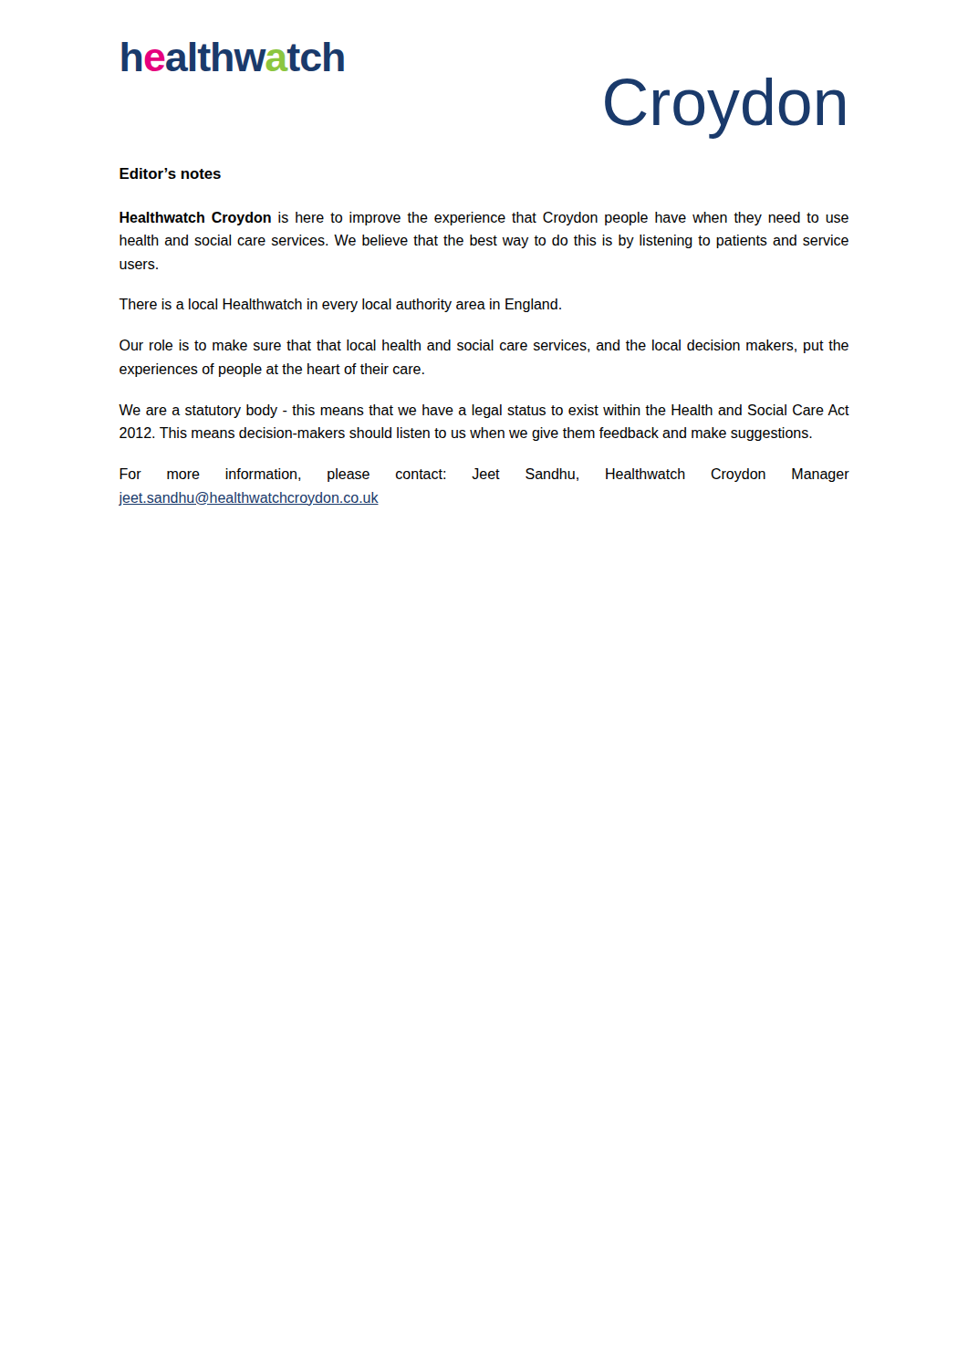healthw atch Croydon
Editor’s notes
Healthwatch Croydon is here to improve the experience that Croydon people have when they need to use health and social care services. We believe that the best way to do this is by listening to patients and service users.
There is a local Healthwatch in every local authority area in England.
Our role is to make sure that that local health and social care services, and the local decision makers, put the experiences of people at the heart of their care.
We are a statutory body - this means that we have a legal status to exist within the Health and Social Care Act 2012. This means decision-makers should listen to us when we give them feedback and make suggestions.
For more information, please contact: Jeet Sandhu, Healthwatch Croydon Manager jeet.sandhu@healthwatchcroydon.co.uk